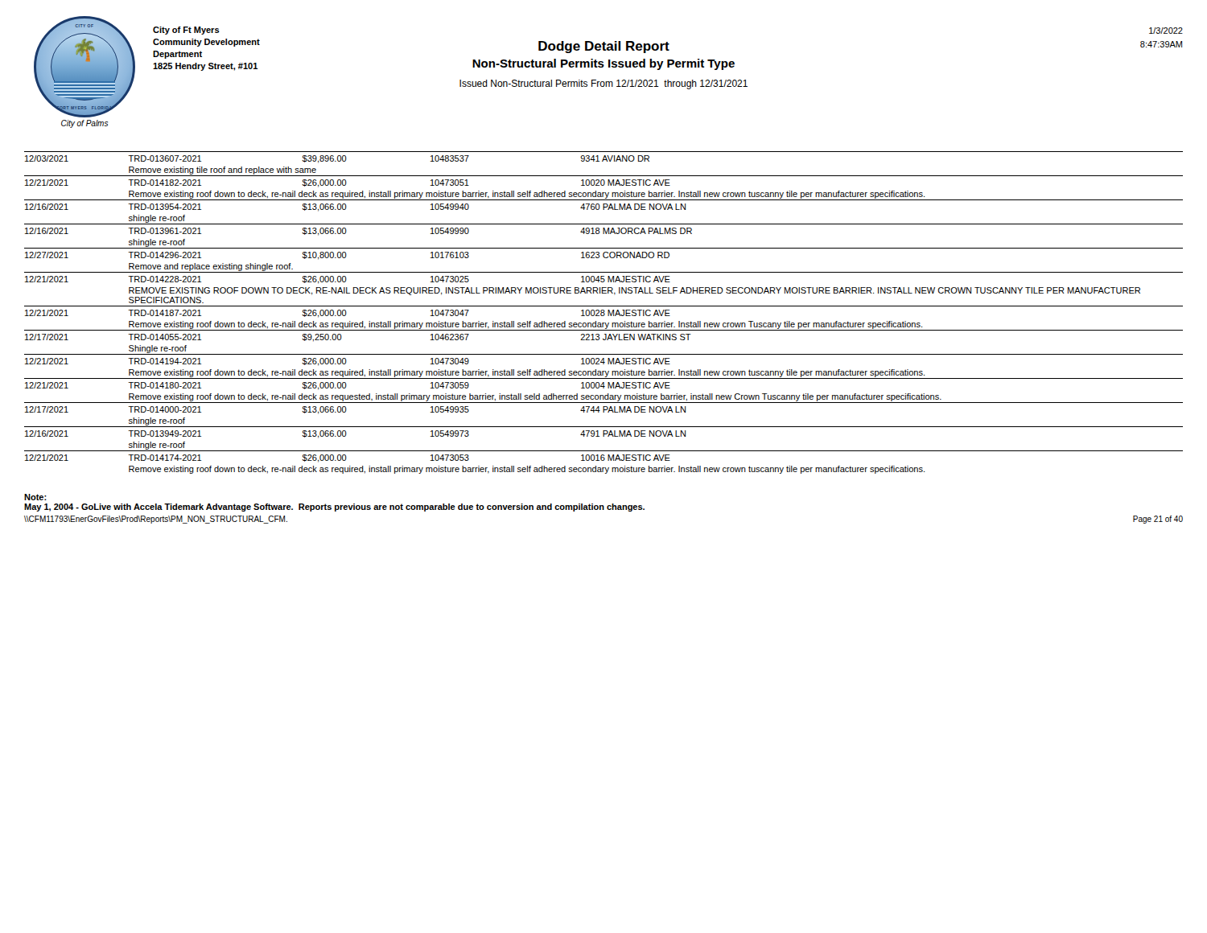CITY OF
🌴
FORT MYERS FLORIDA
City of Palms
City of Ft Myers
Community Development
Department
1825 Hendry Street, #101
1/3/2022
8:47:39AM
Dodge Detail Report
Non-Structural Permits Issued by Permit Type
Issued Non-Structural Permits From 12/1/2021 through 12/31/2021
| 12/03/2021 | TRD-013607-2021 | $39,896.00 | 10483537 | 9341 AVIANO DR |
| | Remove existing tile roof and replace with same |
| 12/21/2021 | TRD-014182-2021 | $26,000.00 | 10473051 | 10020 MAJESTIC AVE |
| | Remove existing roof down to deck, re-nail deck as required, install primary moisture barrier, install self adhered secondary moisture barrier. Install new crown tuscanny tile per manufacturer specifications. |
| 12/16/2021 | TRD-013954-2021 | $13,066.00 | 10549940 | 4760 PALMA DE NOVA LN |
| | shingle re-roof |
| 12/16/2021 | TRD-013961-2021 | $13,066.00 | 10549990 | 4918 MAJORCA PALMS DR |
| | shingle re-roof |
| 12/27/2021 | TRD-014296-2021 | $10,800.00 | 10176103 | 1623 CORONADO RD |
| | Remove and replace existing shingle roof. |
| 12/21/2021 | TRD-014228-2021 | $26,000.00 | 10473025 | 10045 MAJESTIC AVE |
| | REMOVE EXISTING ROOF DOWN TO DECK, RE-NAIL DECK AS REQUIRED, INSTALL PRIMARY MOISTURE BARRIER, INSTALL SELF ADHERED SECONDARY MOISTURE BARRIER. INSTALL NEW CROWN TUSCANNY TILE PER MANUFACTURER SPECIFICATIONS. |
| 12/21/2021 | TRD-014187-2021 | $26,000.00 | 10473047 | 10028 MAJESTIC AVE |
| | Remove existing roof down to deck, re-nail deck as required, install primary moisture barrier, install self adhered secondary moisture barrier. Install new crown Tuscany tile per manufacturer specifications. |
| 12/17/2021 | TRD-014055-2021 | $9,250.00 | 10462367 | 2213 JAYLEN WATKINS ST |
| | Shingle re-roof |
| 12/21/2021 | TRD-014194-2021 | $26,000.00 | 10473049 | 10024 MAJESTIC AVE |
| | Remove existing roof down to deck, re-nail deck as required, install primary moisture barrier, install self adhered secondary moisture barrier. Install new crown tuscanny tile per manufacturer specifications. |
| 12/21/2021 | TRD-014180-2021 | $26,000.00 | 10473059 | 10004 MAJESTIC AVE |
| | Remove existing roof down to deck, re-nail deck as requested, install primary moisture barrier, install seld adherred secondary moisture barrier, install new Crown Tuscanny tile per manufacturer specifications. |
| 12/17/2021 | TRD-014000-2021 | $13,066.00 | 10549935 | 4744 PALMA DE NOVA LN |
| | shingle re-roof |
| 12/16/2021 | TRD-013949-2021 | $13,066.00 | 10549973 | 4791 PALMA DE NOVA LN |
| | shingle re-roof |
| 12/21/2021 | TRD-014174-2021 | $26,000.00 | 10473053 | 10016 MAJESTIC AVE |
| | Remove existing roof down to deck, re-nail deck as required, install primary moisture barrier, install self adhered secondary moisture barrier. Install new crown tuscanny tile per manufacturer specifications. |
Note:
May 1, 2004 - GoLive with Accela Tidemark Advantage Software. Reports previous are not comparable due to conversion and compilation changes.
\\CFM11793\EnerGovFiles\Prod\Reports\PM_NON_STRUCTURAL_CFM. Page 21 of 40